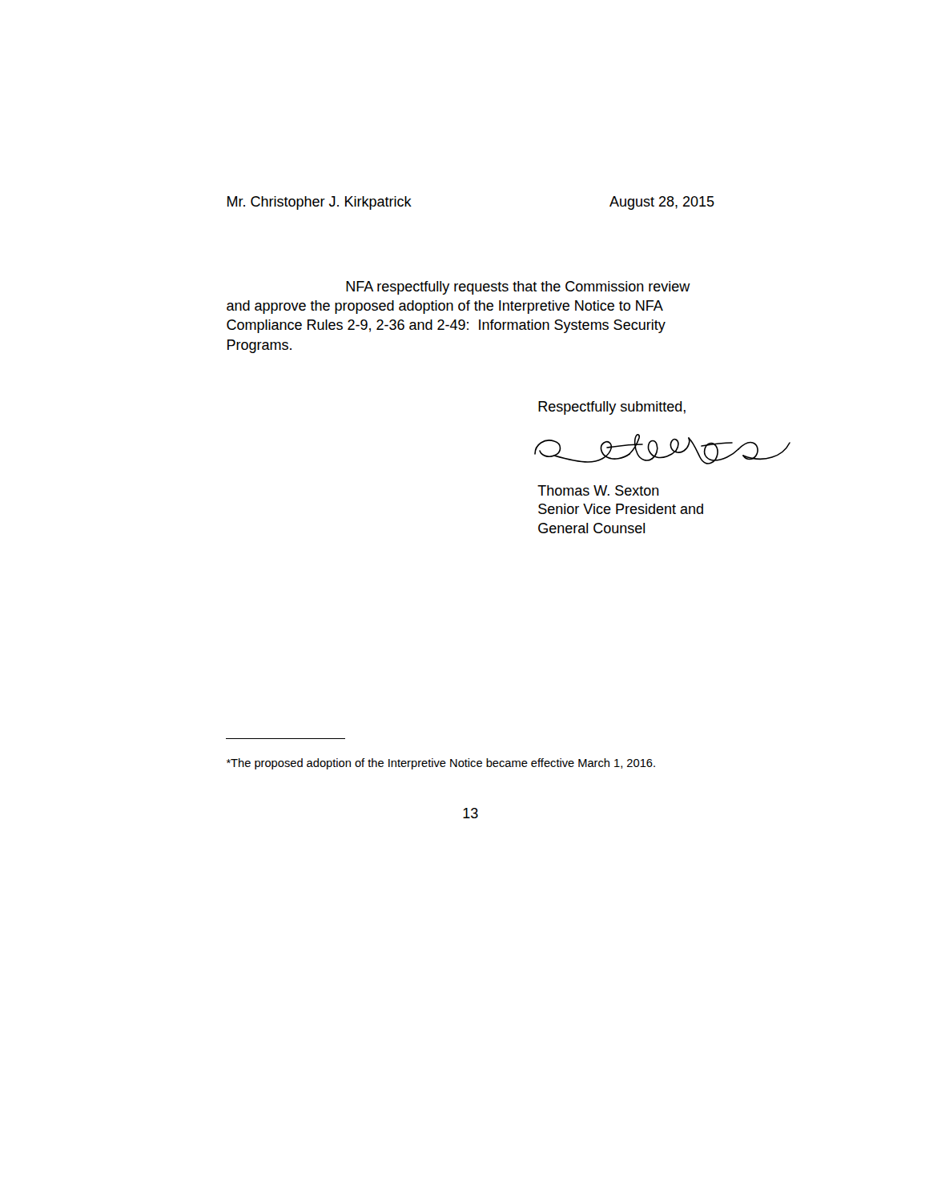Mr. Christopher J. Kirkpatrick
August 28, 2015
NFA respectfully requests that the Commission review and approve the proposed adoption of the Interpretive Notice to NFA Compliance Rules 2-9, 2-36 and 2-49: Information Systems Security Programs.
Respectfully submitted,
Thomas W. Sexton
Senior Vice President and
General Counsel
*The proposed adoption of the Interpretive Notice became effective March 1, 2016.
13